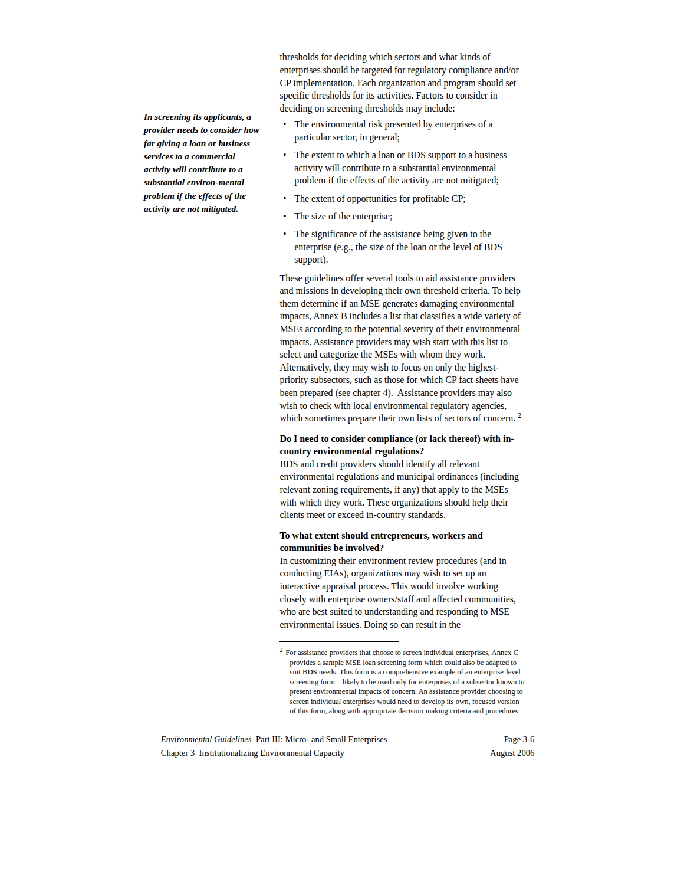In screening its applicants, a provider needs to consider how far giving a loan or business services to a commercial activity will contribute to a substantial environ‑mental problem if the effects of the activity are not mitigated.
thresholds for deciding which sectors and what kinds of enterprises should be targeted for regulatory compliance and/or CP implementation. Each organization and program should set specific thresholds for its activities. Factors to consider in deciding on screening thresholds may include:
The environmental risk presented by enterprises of a particular sector, in general;
The extent to which a loan or BDS support to a business activity will contribute to a substantial environmental problem if the effects of the activity are not mitigated;
The extent of opportunities for profitable CP;
The size of the enterprise;
The significance of the assistance being given to the enterprise (e.g., the size of the loan or the level of BDS support).
These guidelines offer several tools to aid assistance providers and missions in developing their own threshold criteria. To help them determine if an MSE generates damaging environmental impacts, Annex B includes a list that classifies a wide variety of MSEs according to the potential severity of their environmental impacts. Assistance providers may wish start with this list to select and categorize the MSEs with whom they work. Alternatively, they may wish to focus on only the highest-priority subsectors, such as those for which CP fact sheets have been prepared (see chapter 4). Assistance providers may also wish to check with local environmental regulatory agencies, which sometimes prepare their own lists of sectors of concern. 2
Do I need to consider compliance (or lack thereof) with in-country environmental regulations?
BDS and credit providers should identify all relevant environmental regulations and municipal ordinances (including relevant zoning requirements, if any) that apply to the MSEs with which they work. These organizations should help their clients meet or exceed in-country standards.
To what extent should entrepreneurs, workers and communities be involved?
In customizing their environment review procedures (and in conducting EIAs), organizations may wish to set up an interactive appraisal process. This would involve working closely with enterprise owners/staff and affected communities, who are best suited to understanding and responding to MSE environmental issues. Doing so can result in the
2 For assistance providers that choose to screen individual enterprises, Annex C provides a sample MSE loan screening form which could also be adapted to suit BDS needs. This form is a comprehensive example of an enterprise-level screening form—likely to be used only for enterprises of a subsector known to present environmental impacts of concern. An assistance provider choosing to screen individual enterprises would need to develop its own, focused version of this form, along with appropriate decision-making criteria and procedures.
Environmental Guidelines Part III: Micro- and Small Enterprises Page 3-6
Chapter 3 Institutionalizing Environmental Capacity August 2006